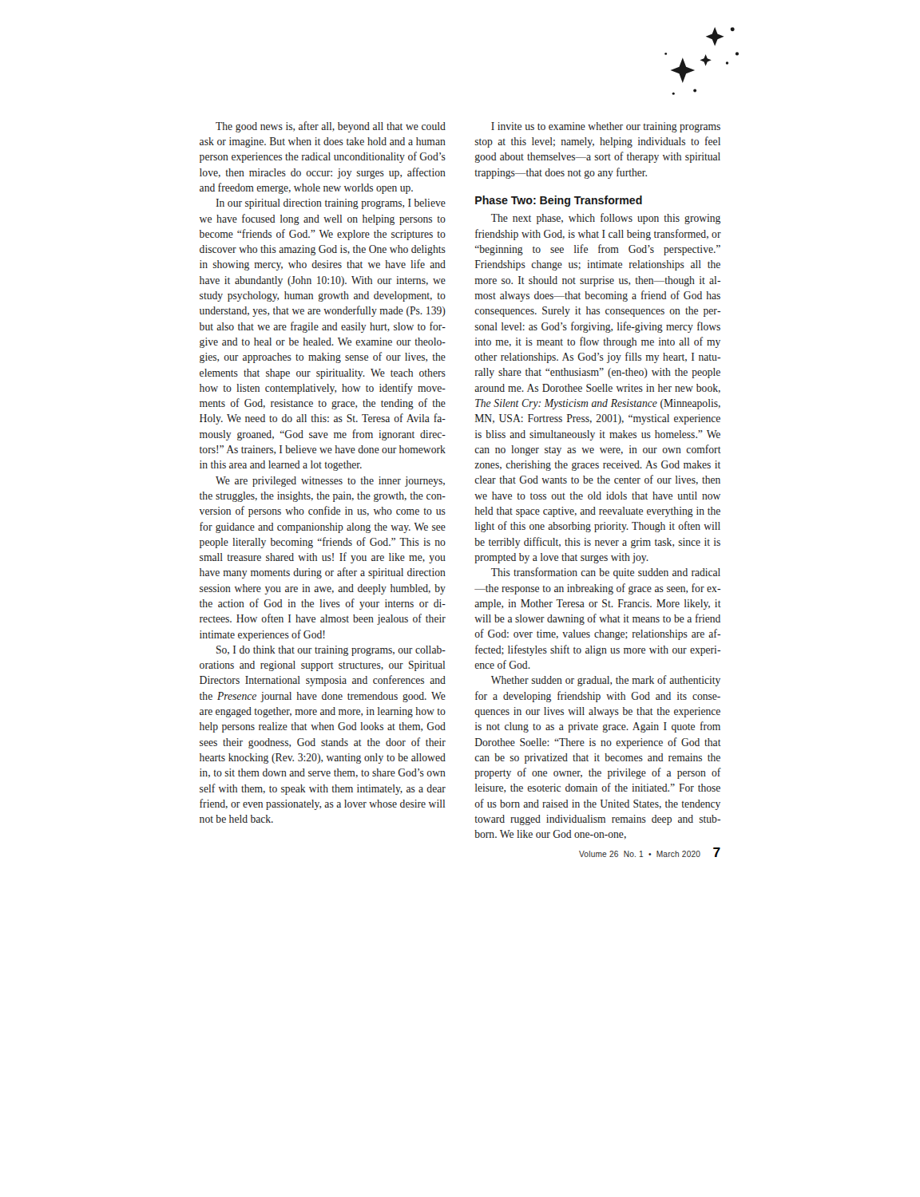The good news is, after all, beyond all that we could ask or imagine. But when it does take hold and a human person experiences the radical unconditionality of God’s love, then miracles do occur: joy surges up, affection and freedom emerge, whole new worlds open up.
In our spiritual direction training programs, I believe we have focused long and well on helping persons to become “friends of God.” We explore the scriptures to discover who this amazing God is, the One who delights in showing mercy, who desires that we have life and have it abundantly (John 10:10). With our interns, we study psychology, human growth and development, to understand, yes, that we are wonderfully made (Ps. 139) but also that we are fragile and easily hurt, slow to forgive and to heal or be healed. We examine our theologies, our approaches to making sense of our lives, the elements that shape our spirituality. We teach others how to listen contemplatively, how to identify movements of God, resistance to grace, the tending of the Holy. We need to do all this: as St. Teresa of Avila famously groaned, “God save me from ignorant directors!” As trainers, I believe we have done our homework in this area and learned a lot together.
We are privileged witnesses to the inner journeys, the struggles, the insights, the pain, the growth, the conversion of persons who confide in us, who come to us for guidance and companionship along the way. We see people literally becoming “friends of God.” This is no small treasure shared with us! If you are like me, you have many moments during or after a spiritual direction session where you are in awe, and deeply humbled, by the action of God in the lives of your interns or directees. How often I have almost been jealous of their intimate experiences of God!
So, I do think that our training programs, our collaborations and regional support structures, our Spiritual Directors International symposia and conferences and the Presence journal have done tremendous good. We are engaged together, more and more, in learning how to help persons realize that when God looks at them, God sees their goodness, God stands at the door of their hearts knocking (Rev. 3:20), wanting only to be allowed in, to sit them down and serve them, to share God’s own self with them, to speak with them intimately, as a dear friend, or even passionately, as a lover whose desire will not be held back.
I invite us to examine whether our training programs stop at this level; namely, helping individuals to feel good about themselves—a sort of therapy with spiritual trappings—that does not go any further.
Phase Two: Being Transformed
The next phase, which follows upon this growing friendship with God, is what I call being transformed, or “beginning to see life from God’s perspective.” Friendships change us; intimate relationships all the more so. It should not surprise us, then—though it almost always does—that becoming a friend of God has consequences. Surely it has consequences on the personal level: as God’s forgiving, life-giving mercy flows into me, it is meant to flow through me into all of my other relationships. As God’s joy fills my heart, I naturally share that “enthusiasm” (en-theo) with the people around me. As Dorothee Soelle writes in her new book, The Silent Cry: Mysticism and Resistance (Minneapolis, MN, USA: Fortress Press, 2001), “mystical experience is bliss and simultaneously it makes us homeless.” We can no longer stay as we were, in our own comfort zones, cherishing the graces received. As God makes it clear that God wants to be the center of our lives, then we have to toss out the old idols that have until now held that space captive, and reevaluate everything in the light of this one absorbing priority. Though it often will be terribly difficult, this is never a grim task, since it is prompted by a love that surges with joy.
This transformation can be quite sudden and radical—the response to an inbreaking of grace as seen, for example, in Mother Teresa or St. Francis. More likely, it will be a slower dawning of what it means to be a friend of God: over time, values change; relationships are affected; lifestyles shift to align us more with our experience of God.
Whether sudden or gradual, the mark of authenticity for a developing friendship with God and its conse- quences in our lives will always be that the experience is not clung to as a private grace. Again I quote from Dorothee Soelle: “There is no experience of God that can be so privatized that it becomes and remains the property of one owner, the privilege of a person of leisure, the esoteric domain of the initiated.” For those of us born and raised in the United States, the tendency toward rugged individualism remains deep and stubborn. We like our God one-on-one,
Volume 26 No. 1 • March 2020 7